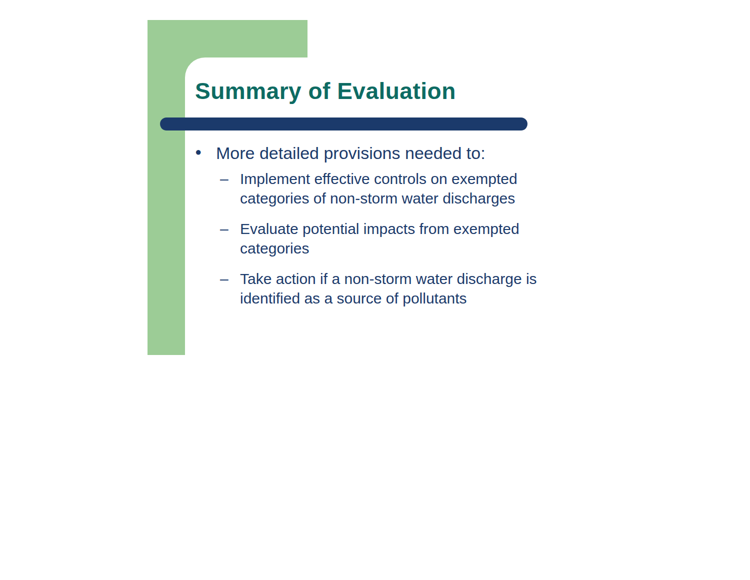Summary of Evaluation
More detailed provisions needed to:
Implement effective controls on exempted categories of non-storm water discharges
Evaluate potential impacts from exempted categories
Take action if a non-storm water discharge is identified as a source of pollutants